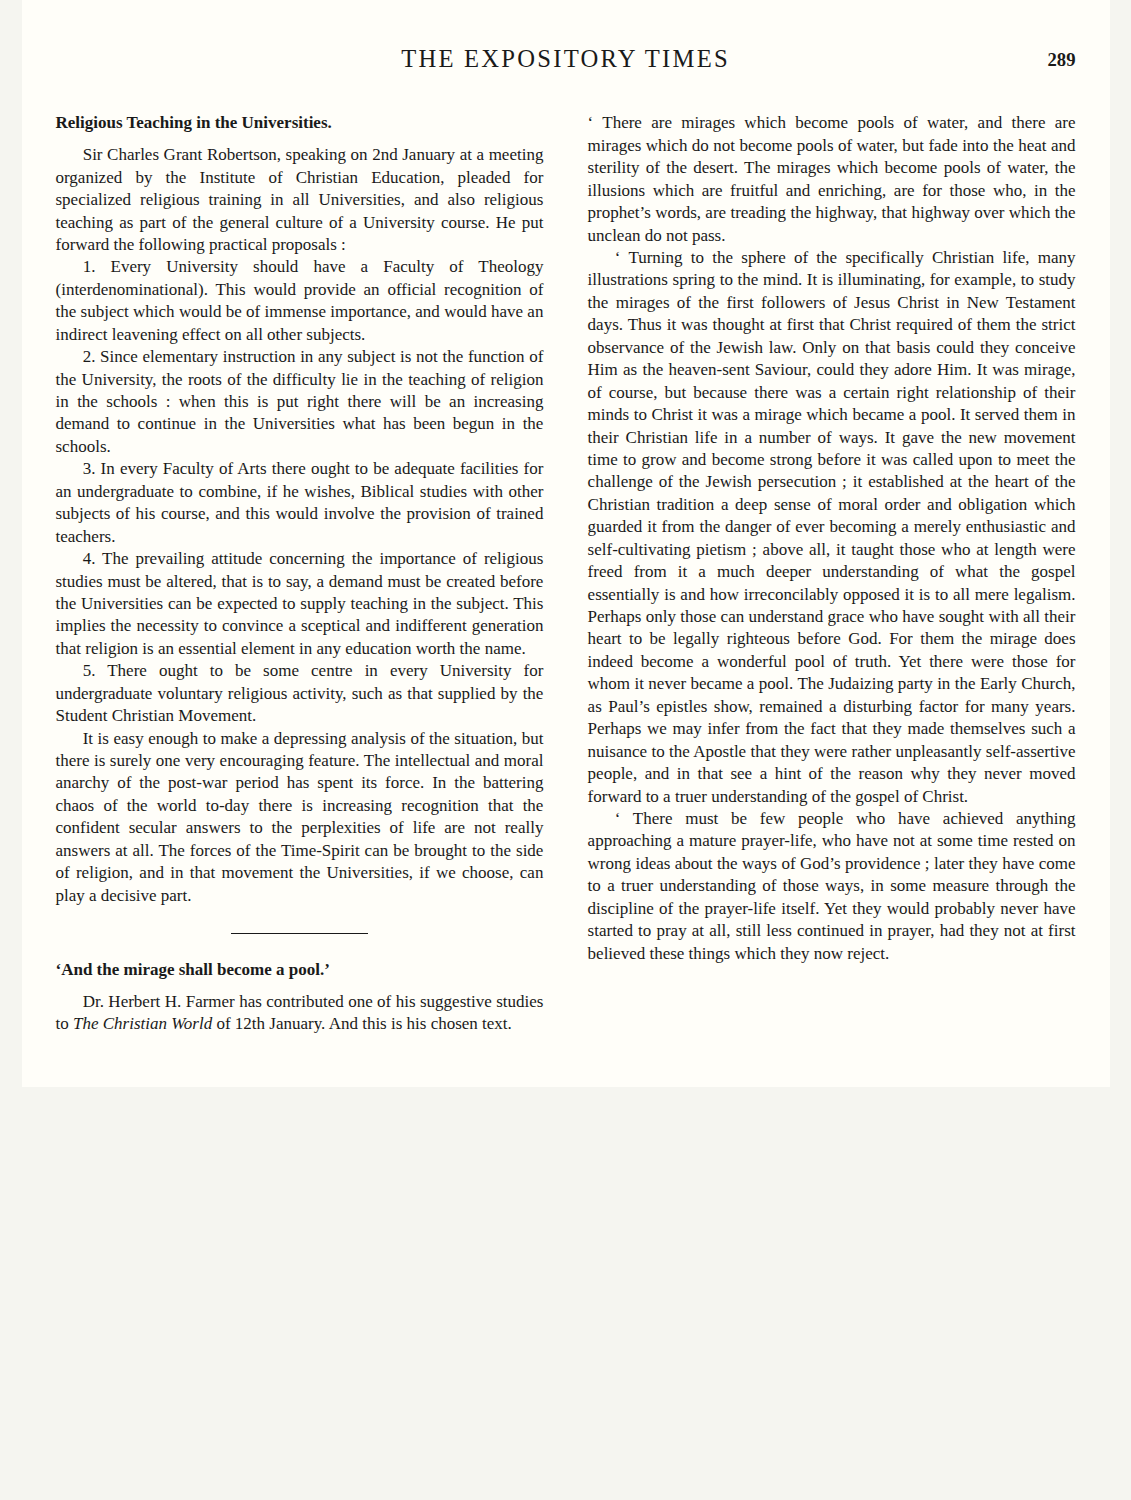The Expository Times
289
Religious Teaching in the Universities.
Sir Charles Grant Robertson, speaking on 2nd January at a meeting organized by the Institute of Christian Education, pleaded for specialized religious training in all Universities, and also religious teaching as part of the general culture of a University course. He put forward the following practical proposals :
1. Every University should have a Faculty of Theology (interdenominational). This would provide an official recognition of the subject which would be of immense importance, and would have an indirect leavening effect on all other subjects.
2. Since elementary instruction in any subject is not the function of the University, the roots of the difficulty lie in the teaching of religion in the schools : when this is put right there will be an increasing demand to continue in the Universities what has been begun in the schools.
3. In every Faculty of Arts there ought to be adequate facilities for an undergraduate to combine, if he wishes, Biblical studies with other subjects of his course, and this would involve the provision of trained teachers.
4. The prevailing attitude concerning the importance of religious studies must be altered, that is to say, a demand must be created before the Universities can be expected to supply teaching in the subject. This implies the necessity to convince a sceptical and indifferent generation that religion is an essential element in any education worth the name.
5. There ought to be some centre in every University for undergraduate voluntary religious activity, such as that supplied by the Student Christian Movement.
It is easy enough to make a depressing analysis of the situation, but there is surely one very encouraging feature. The intellectual and moral anarchy of the post-war period has spent its force. In the battering chaos of the world to-day there is increasing recognition that the confident secular answers to the perplexities of life are not really answers at all. The forces of the Time-Spirit can be brought to the side of religion, and in that movement the Universities, if we choose, can play a decisive part.
‘And the mirage shall become a pool.’
Dr. Herbert H. Farmer has contributed one of his suggestive studies to The Christian World of 12th January. And this is his chosen text.
‘ There are mirages which become pools of water, and there are mirages which do not become pools of water, but fade into the heat and sterility of the desert. The mirages which become pools of water, the illusions which are fruitful and enriching, are for those who, in the prophet’s words, are treading the highway, that highway over which the unclean do not pass.
‘ Turning to the sphere of the specifically Christian life, many illustrations spring to the mind. It is illuminating, for example, to study the mirages of the first followers of Jesus Christ in New Testament days. Thus it was thought at first that Christ required of them the strict observance of the Jewish law. Only on that basis could they conceive Him as the heaven-sent Saviour, could they adore Him. It was mirage, of course, but because there was a certain right relationship of their minds to Christ it was a mirage which became a pool. It served them in their Christian life in a number of ways. It gave the new movement time to grow and become strong before it was called upon to meet the challenge of the Jewish persecution ; it established at the heart of the Christian tradition a deep sense of moral order and obligation which guarded it from the danger of ever becoming a merely enthusiastic and self-cultivating pietism ; above all, it taught those who at length were freed from it a much deeper understanding of what the gospel essentially is and how irreconcilably opposed it is to all mere legalism. Perhaps only those can understand grace who have sought with all their heart to be legally righteous before God. For them the mirage does indeed become a wonderful pool of truth. Yet there were those for whom it never became a pool. The Judaizing party in the Early Church, as Paul’s epistles show, remained a disturbing factor for many years. Perhaps we may infer from the fact that they made themselves such a nuisance to the Apostle that they were rather unpleasantly self-assertive people, and in that see a hint of the reason why they never moved forward to a truer understanding of the gospel of Christ.
‘ There must be few people who have achieved anything approaching a mature prayer-life, who have not at some time rested on wrong ideas about the ways of God’s providence ; later they have come to a truer understanding of those ways, in some measure through the discipline of the prayer-life itself. Yet they would probably never have started to pray at all, still less continued in prayer, had they not at first believed these things which they now reject.